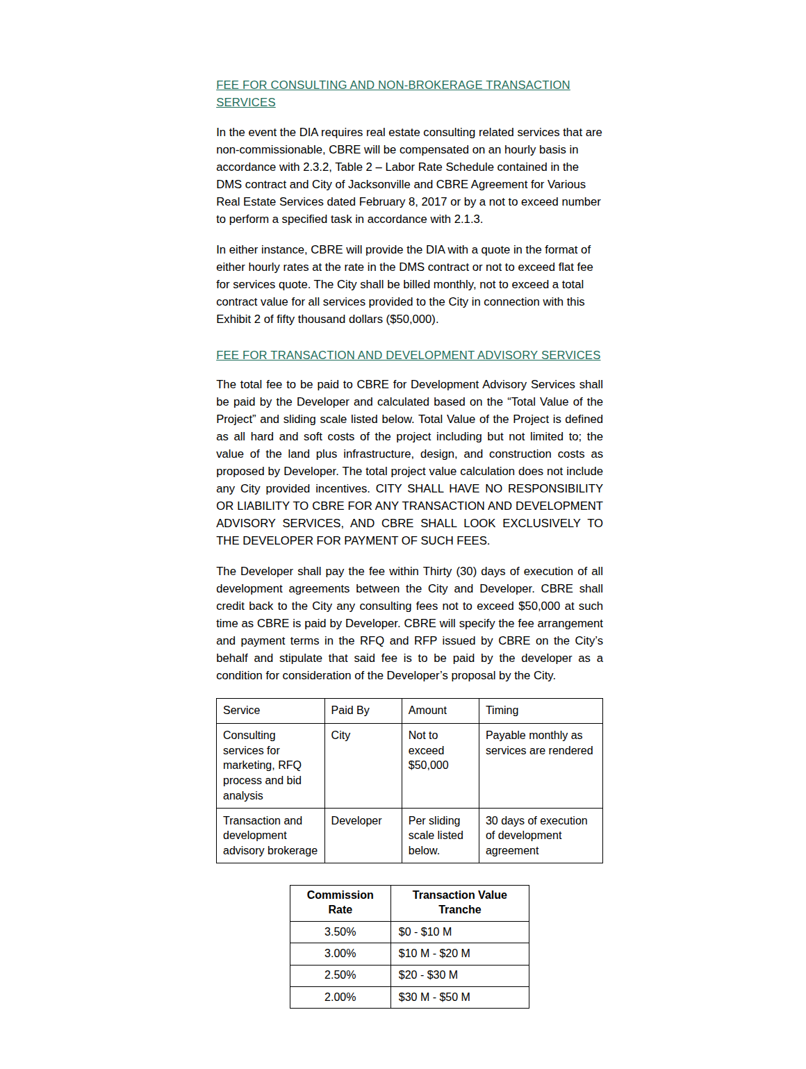FEE FOR CONSULTING AND NON-BROKERAGE TRANSACTION SERVICES
In the event the DIA requires real estate consulting related services that are non-commissionable, CBRE will be compensated on an hourly basis in accordance with 2.3.2, Table 2 – Labor Rate Schedule contained in the DMS contract and City of Jacksonville and CBRE Agreement for Various Real Estate Services dated February 8, 2017 or by a not to exceed number to perform a specified task in accordance with 2.1.3.
In either instance, CBRE will provide the DIA with a quote in the format of either hourly rates at the rate in the DMS contract or not to exceed flat fee for services quote. The City shall be billed monthly, not to exceed a total contract value for all services provided to the City in connection with this Exhibit 2 of fifty thousand dollars ($50,000).
FEE FOR TRANSACTION AND DEVELOPMENT ADVISORY SERVICES
The total fee to be paid to CBRE for Development Advisory Services shall be paid by the Developer and calculated based on the “Total Value of the Project” and sliding scale listed below. Total Value of the Project is defined as all hard and soft costs of the project including but not limited to; the value of the land plus infrastructure, design, and construction costs as proposed by Developer. The total project value calculation does not include any City provided incentives. City shall have no responsibility or liability to CBRE for any transaction and development advisory services, and CBRE shall look exclusively to the Developer for payment of such fees.
The Developer shall pay the fee within Thirty (30) days of execution of all development agreements between the City and Developer. CBRE shall credit back to the City any consulting fees not to exceed $50,000 at such time as CBRE is paid by Developer. CBRE will specify the fee arrangement and payment terms in the RFQ and RFP issued by CBRE on the City’s behalf and stipulate that said fee is to be paid by the developer as a condition for consideration of the Developer’s proposal by the City.
| Service | Paid By | Amount | Timing |
| Consulting services for marketing, RFQ process and bid analysis | City | Not to exceed $50,000 | Payable monthly as services are rendered |
| Transaction and development advisory brokerage | Developer | Per sliding scale listed below. | 30 days of execution of development agreement |
| Commission Rate | Transaction Value Tranche |
| --- | --- |
| 3.50% | $0 - $10 M |
| 3.00% | $10 M - $20 M |
| 2.50% | $20 - $30 M |
| 2.00% | $30 M - $50 M |